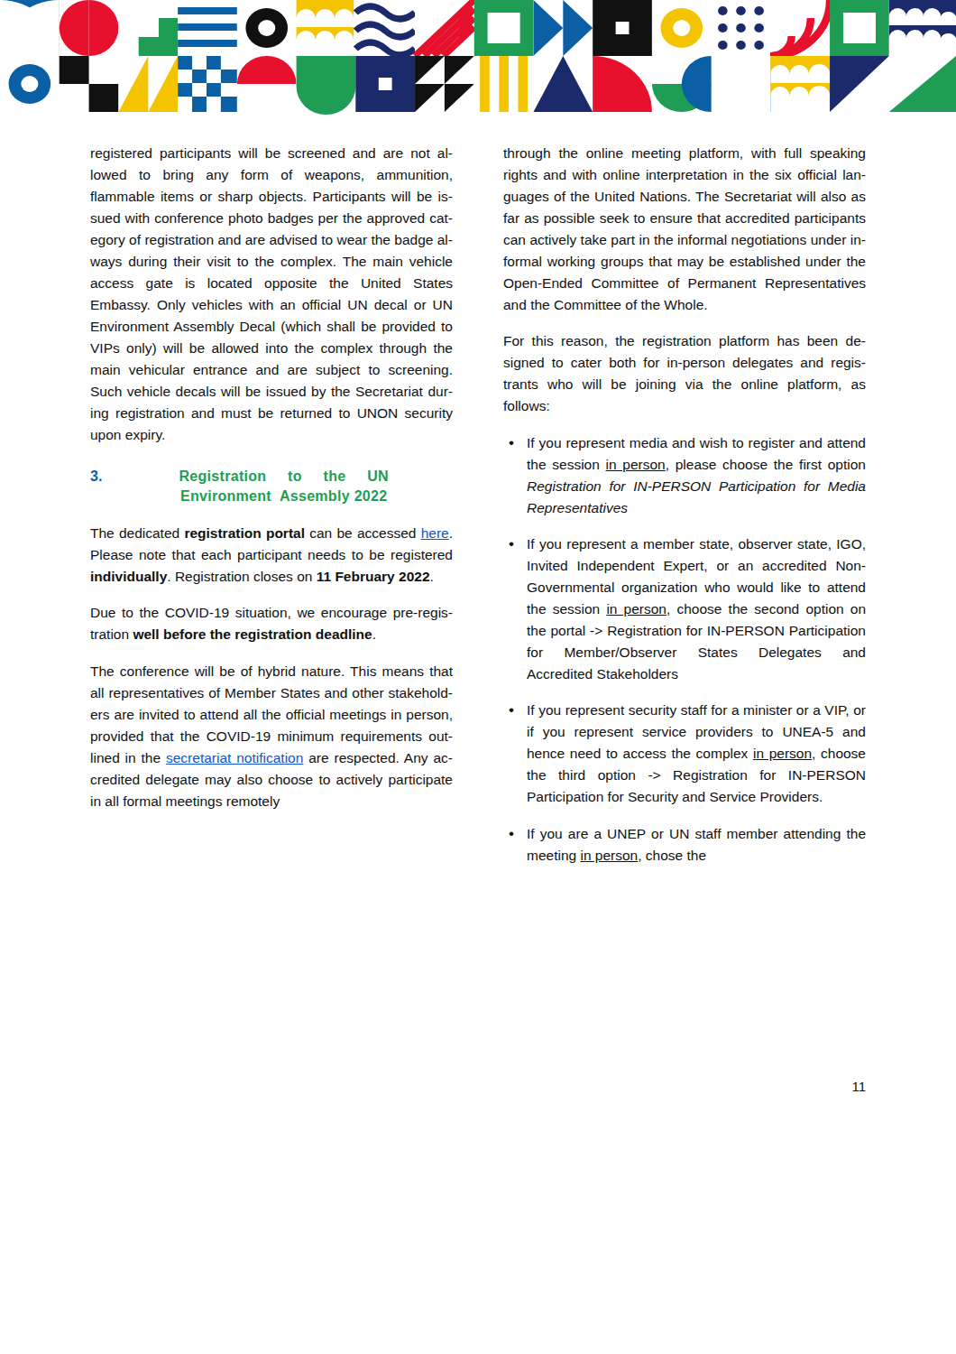registered participants will be screened and are not allowed to bring any form of weapons, ammunition, flammable items or sharp objects. Participants will be issued with conference photo badges per the approved category of registration and are advised to wear the badge always during their visit to the complex. The main vehicle access gate is located opposite the United States Embassy. Only vehicles with an official UN decal or UN Environment Assembly Decal (which shall be provided to VIPs only) will be allowed into the complex through the main vehicular entrance and are subject to screening. Such vehicle decals will be issued by the Secretariat during registration and must be returned to UNON security upon expiry.
3. Registration to the UN Environment Assembly 2022
The dedicated registration portal can be accessed here. Please note that each participant needs to be registered individually. Registration closes on 11 February 2022.
Due to the COVID-19 situation, we encourage pre-registration well before the registration deadline.
The conference will be of hybrid nature. This means that all representatives of Member States and other stakeholders are invited to attend all the official meetings in person, provided that the COVID-19 minimum requirements outlined in the secretariat notification are respected. Any accredited delegate may also choose to actively participate in all formal meetings remotely
through the online meeting platform, with full speaking rights and with online interpretation in the six official languages of the United Nations. The Secretariat will also as far as possible seek to ensure that accredited participants can actively take part in the informal negotiations under informal working groups that may be established under the Open-Ended Committee of Permanent Representatives and the Committee of the Whole.
For this reason, the registration platform has been designed to cater both for in-person delegates and registrants who will be joining via the online platform, as follows:
If you represent media and wish to register and attend the session in person, please choose the first option Registration for IN-PERSON Participation for Media Representatives
If you represent a member state, observer state, IGO, Invited Independent Expert, or an accredited Non-Governmental organization who would like to attend the session in person, choose the second option on the portal -> Registration for IN-PERSON Participation for Member/Observer States Delegates and Accredited Stakeholders
If you represent security staff for a minister or a VIP, or if you represent service providers to UNEA-5 and hence need to access the complex in person, choose the third option -> Registration for IN-PERSON Participation for Security and Service Providers.
If you are a UNEP or UN staff member attending the meeting in person, chose the
11